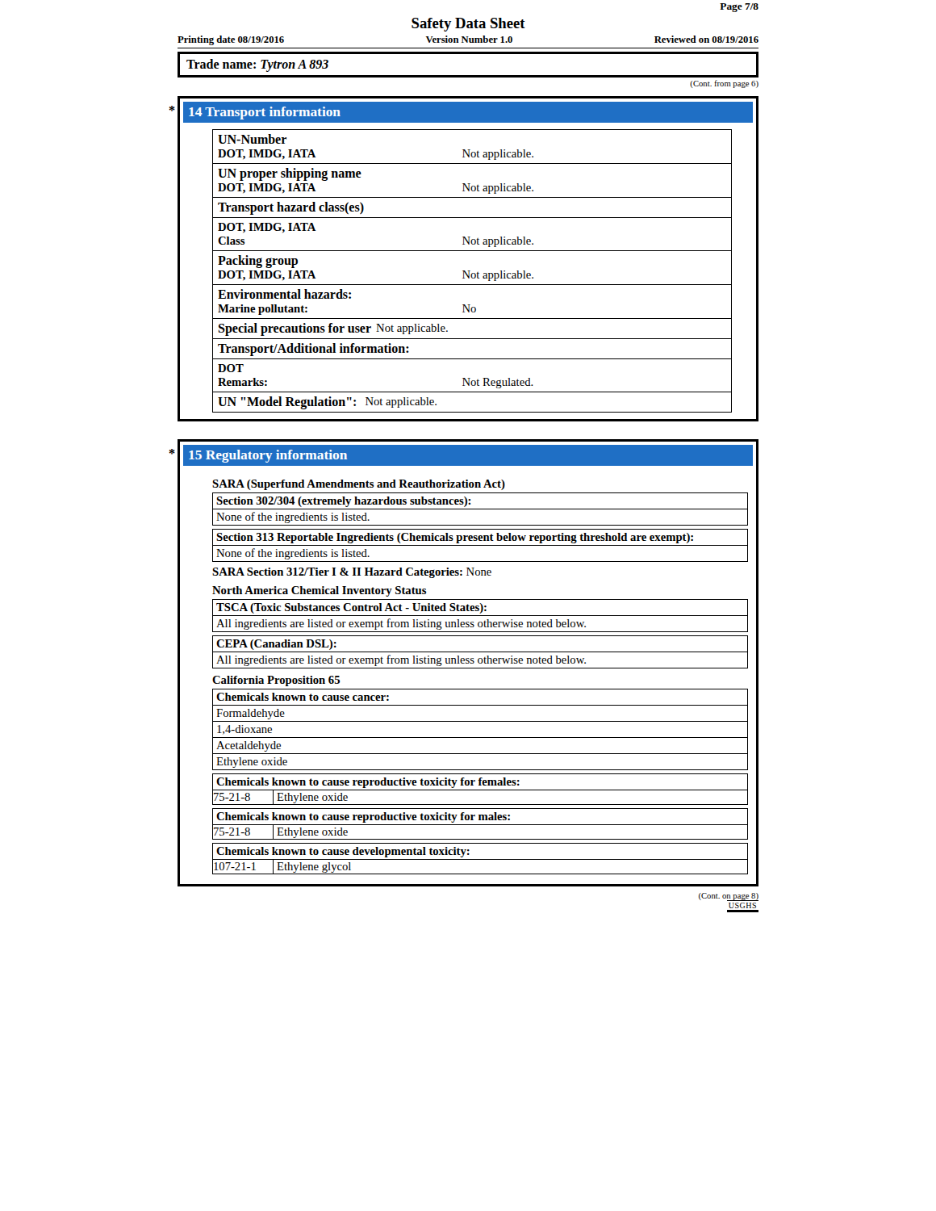Page 7/8
Safety Data Sheet
Printing date 08/19/2016
Version Number 1.0
Reviewed on 08/19/2016
Trade name: Tytron A 893
(Cont. from page 6)
*
14 Transport information
UN-Number
DOT, IMDG, IATA
Not applicable.
UN proper shipping name
DOT, IMDG, IATA
Not applicable.
Transport hazard class(es)
DOT, IMDG, IATA
Class
Not applicable.
Packing group
DOT, IMDG, IATA
Not applicable.
Environmental hazards:
Marine pollutant:
No
Special precautions for user
Not applicable.
Transport/Additional information:
DOT
Remarks:
Not Regulated.
UN "Model Regulation":
Not applicable.
*
15 Regulatory information
SARA (Superfund Amendments and Reauthorization Act)
Section 302/304 (extremely hazardous substances):
None of the ingredients is listed.
Section 313 Reportable Ingredients (Chemicals present below reporting threshold are exempt):
None of the ingredients is listed.
SARA Section 312/Tier I & II Hazard Categories: None
North America Chemical Inventory Status
TSCA (Toxic Substances Control Act - United States):
All ingredients are listed or exempt from listing unless otherwise noted below.
CEPA (Canadian DSL):
All ingredients are listed or exempt from listing unless otherwise noted below.
California Proposition 65
Chemicals known to cause cancer:
Formaldehyde
1,4-dioxane
Acetaldehyde
Ethylene oxide
Chemicals known to cause reproductive toxicity for females:
75-21-8
Ethylene oxide
Chemicals known to cause reproductive toxicity for males:
75-21-8
Ethylene oxide
Chemicals known to cause developmental toxicity:
107-21-1
Ethylene glycol
(Cont. on page 8) USGHS